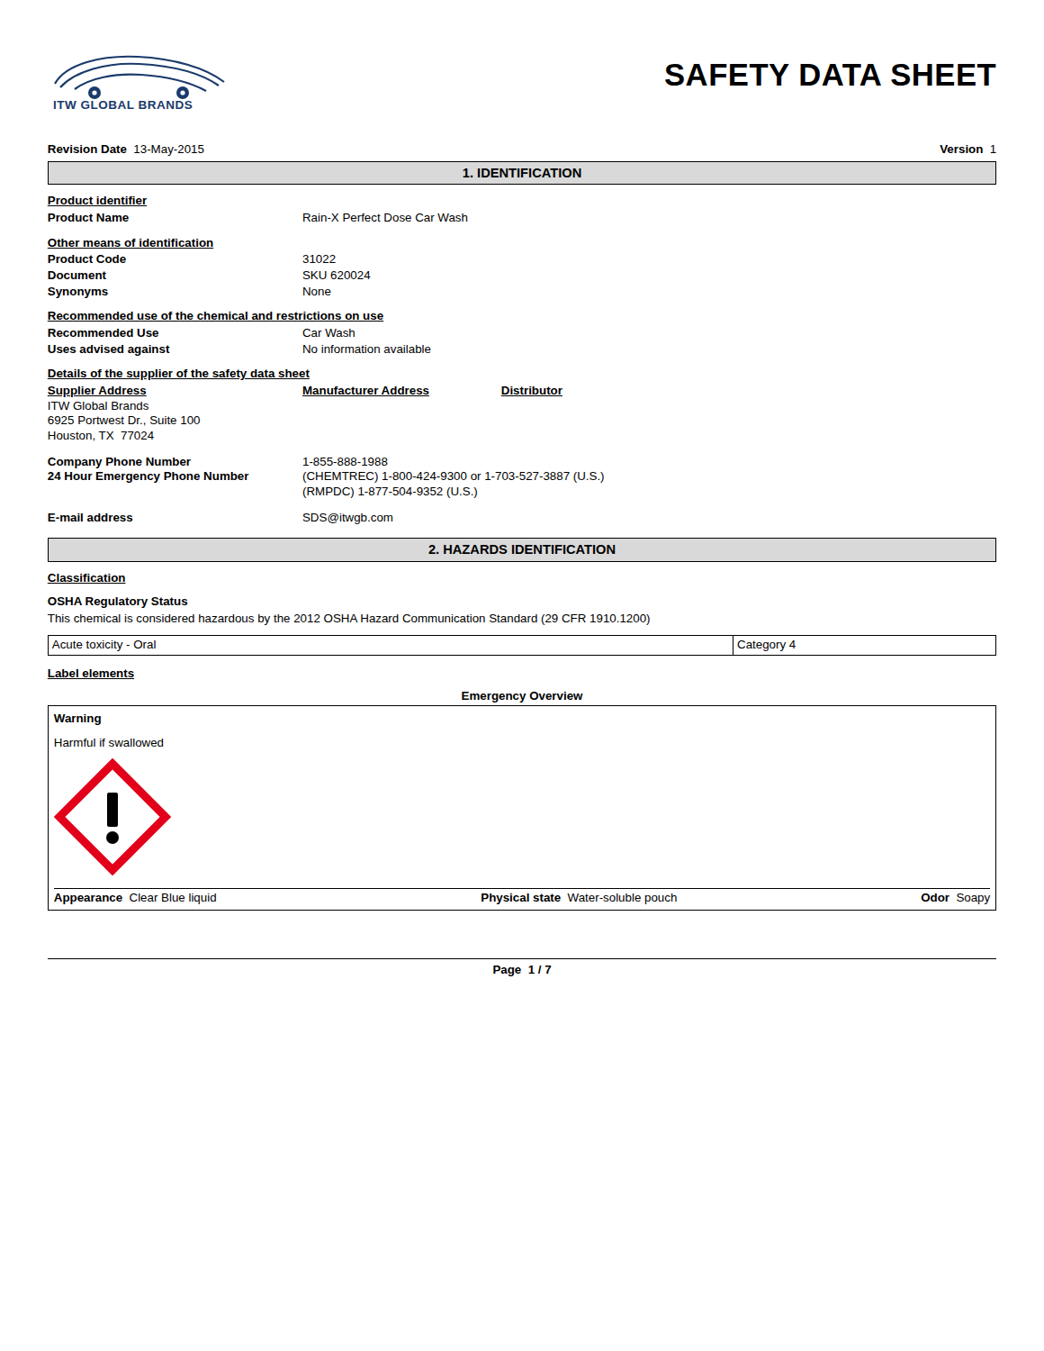ITW GLOBAL BRANDS
SAFETY DATA SHEET
Revision Date 13-May-2015
Version 1
1. IDENTIFICATION
Product identifier
| Product Name | Rain-X Perfect Dose Car Wash |
Other means of identification
| Product Code | 31022 |
| Document | SKU 620024 |
| Synonyms | None |
Recommended use of the chemical and restrictions on use
| Recommended Use | Car Wash |
| Uses advised against | No information available |
Details of the supplier of the safety data sheet
| Supplier Address | Manufacturer Address | Distributor |
| ITW Global Brands | | |
| 6925 Portwest Dr., Suite 100 | | |
| Houston, TX 77024 | | |
| Company Phone Number | 1-855-888-1988 |
| 24 Hour Emergency Phone Number | (CHEMTREC) 1-800-424-9300 or 1-703-527-3887 (U.S.) |
| | (RMPDC) 1-877-504-9352 (U.S.) |
| E-mail address | SDS@itwgb.com |
2. HAZARDS IDENTIFICATION
Classification
OSHA Regulatory Status
This chemical is considered hazardous by the 2012 OSHA Hazard Communication Standard (29 CFR 1910.1200)
| Acute toxicity - Oral | Category 4 |
Label elements
Emergency Overview
Warning
Harmful if swallowed
Appearance Clear Blue liquid
Physical state Water-soluble pouch
Odor Soapy
Page 1 / 7